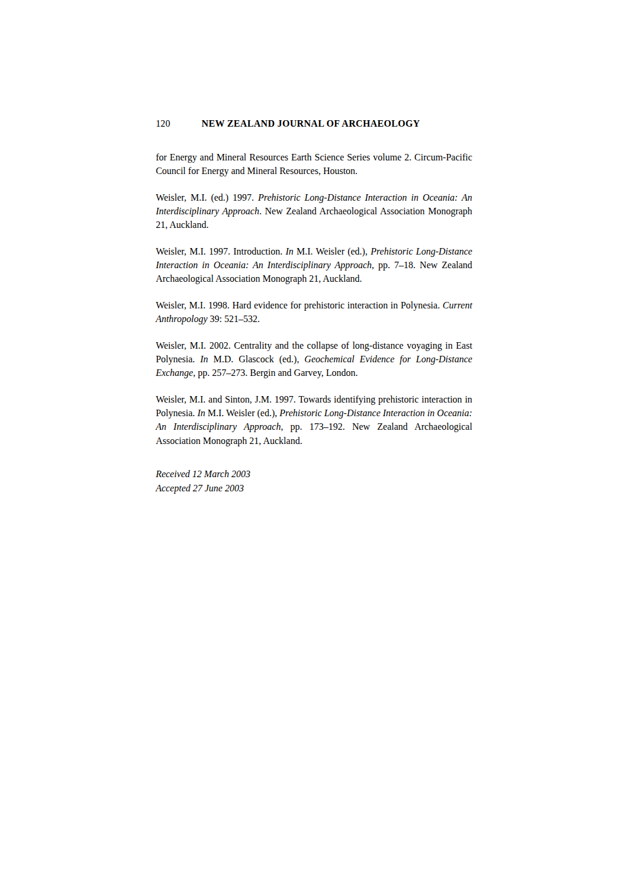120 New Zealand Journal of Archaeology
for Energy and Mineral Resources Earth Science Series volume 2. Circum-Pacific Council for Energy and Mineral Resources, Houston.
Weisler, M.I. (ed.) 1997. Prehistoric Long-Distance Interaction in Oceania: An Interdisciplinary Approach. New Zealand Archaeological Association Monograph 21, Auckland.
Weisler, M.I. 1997. Introduction. In M.I. Weisler (ed.), Prehistoric Long-Distance Interaction in Oceania: An Interdisciplinary Approach, pp. 7–18. New Zealand Archaeological Association Monograph 21, Auckland.
Weisler, M.I. 1998. Hard evidence for prehistoric interaction in Polynesia. Current Anthropology 39: 521–532.
Weisler, M.I. 2002. Centrality and the collapse of long-distance voyaging in East Polynesia. In M.D. Glascock (ed.), Geochemical Evidence for Long-Distance Exchange, pp. 257–273. Bergin and Garvey, London.
Weisler, M.I. and Sinton, J.M. 1997. Towards identifying prehistoric interaction in Polynesia. In M.I. Weisler (ed.), Prehistoric Long-Distance Interaction in Oceania: An Interdisciplinary Approach, pp. 173–192. New Zealand Archaeological Association Monograph 21, Auckland.
Received 12 March 2003
Accepted 27 June 2003